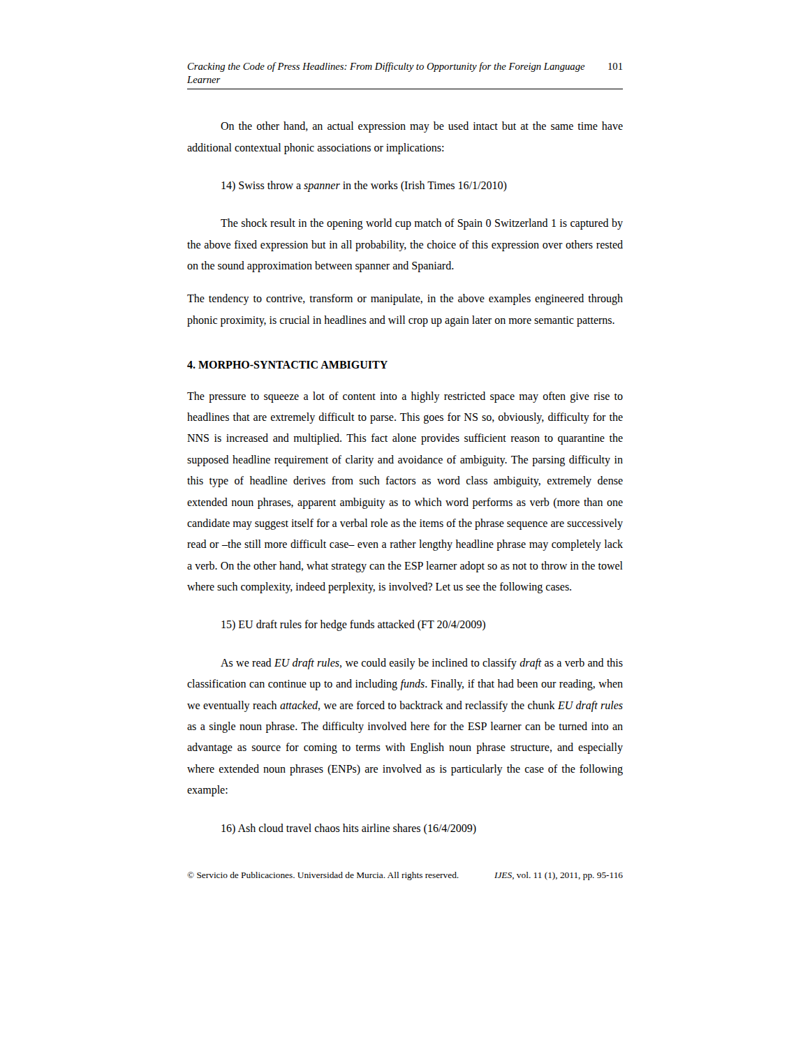Cracking the Code of Press Headlines: From Difficulty to Opportunity for the Foreign Language Learner 101
On the other hand, an actual expression may be used intact but at the same time have additional contextual phonic associations or implications:
14) Swiss throw a spanner in the works (Irish Times 16/1/2010)
The shock result in the opening world cup match of Spain 0 Switzerland 1 is captured by the above fixed expression but in all probability, the choice of this expression over others rested on the sound approximation between spanner and Spaniard.
The tendency to contrive, transform or manipulate, in the above examples engineered through phonic proximity, is crucial in headlines and will crop up again later on more semantic patterns.
4. Morpho-Syntactic Ambiguity
The pressure to squeeze a lot of content into a highly restricted space may often give rise to headlines that are extremely difficult to parse. This goes for NS so, obviously, difficulty for the NNS is increased and multiplied. This fact alone provides sufficient reason to quarantine the supposed headline requirement of clarity and avoidance of ambiguity. The parsing difficulty in this type of headline derives from such factors as word class ambiguity, extremely dense extended noun phrases, apparent ambiguity as to which word performs as verb (more than one candidate may suggest itself for a verbal role as the items of the phrase sequence are successively read or –the still more difficult case– even a rather lengthy headline phrase may completely lack a verb. On the other hand, what strategy can the ESP learner adopt so as not to throw in the towel where such complexity, indeed perplexity, is involved? Let us see the following cases.
15) EU draft rules for hedge funds attacked (FT 20/4/2009)
As we read EU draft rules, we could easily be inclined to classify draft as a verb and this classification can continue up to and including funds. Finally, if that had been our reading, when we eventually reach attacked, we are forced to backtrack and reclassify the chunk EU draft rules as a single noun phrase. The difficulty involved here for the ESP learner can be turned into an advantage as source for coming to terms with English noun phrase structure, and especially where extended noun phrases (ENPs) are involved as is particularly the case of the following example:
16) Ash cloud travel chaos hits airline shares (16/4/2009)
© Servicio de Publicaciones. Universidad de Murcia. All rights reserved. IJES, vol. 11 (1), 2011, pp. 95-116